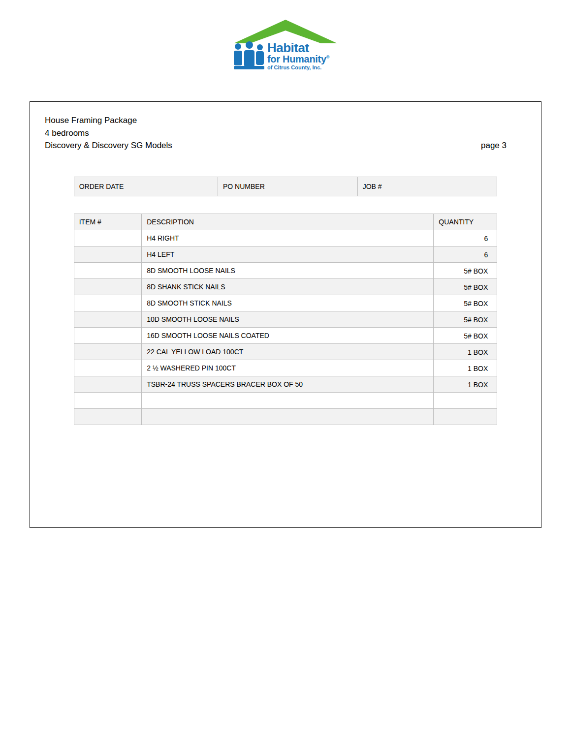Habitat
for Humanity®
of Citrus County, Inc.
House Framing Package
4 bedrooms
Discovery & Discovery SG Models page 3
| ORDER DATE | PO NUMBER | JOB # |
| ITEM # | DESCRIPTION | QUANTITY |
| --- | --- | --- |
| | H4 RIGHT | 6 |
| | H4 LEFT | 6 |
| | 8D SMOOTH LOOSE NAILS | 5# BOX |
| | 8D SHANK STICK NAILS | 5# BOX |
| | 8D SMOOTH STICK NAILS | 5# BOX |
| | 10D SMOOTH LOOSE NAILS | 5# BOX |
| | 16D SMOOTH LOOSE NAILS COATED | 5# BOX |
| | 22 CAL YELLOW LOAD 100CT | 1 BOX |
| | 2 ½ WASHERED PIN 100CT | 1 BOX |
| | TSBR-24 TRUSS SPACERS BRACER BOX OF 50 | 1 BOX |